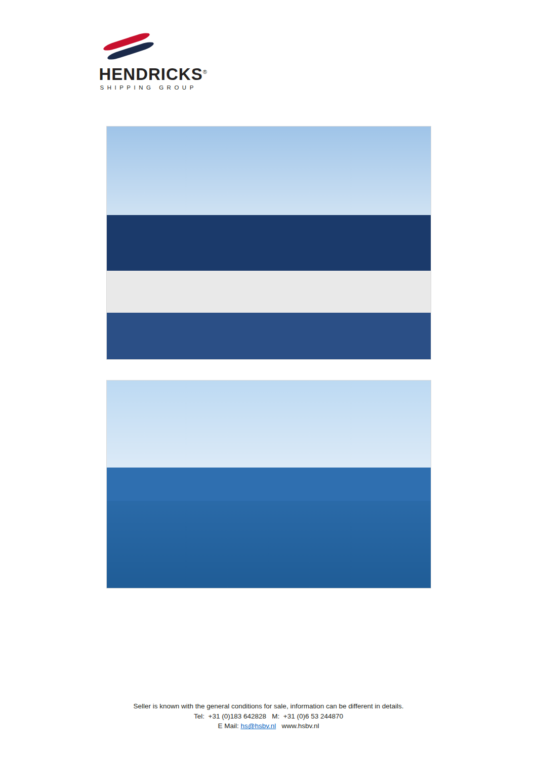HENDRICKS®
SHIPPING GROUP
Seller is known with the general conditions for sale, information can be different in details.
Tel: +31 (0)183 642828 M: +31 (0)6 53 244870
E Mail: hs@hsbv.nl www.hsbv.nl